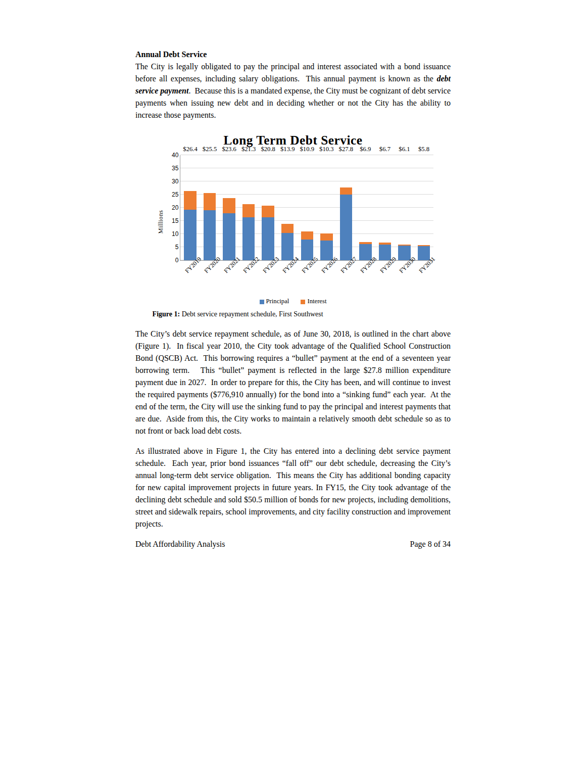Annual Debt Service
The City is legally obligated to pay the principal and interest associated with a bond issuance before all expenses, including salary obligations. This annual payment is known as the debt service payment. Because this is a mandated expense, the City must be cognizant of debt service payments when issuing new debt and in deciding whether or not the City has the ability to increase those payments.
Long Term Debt Service
Millions
40
35
30
25
20
15
10
5
0
$26.4
$25.5
$23.6
$21.3
$20.8
$13.9
$10.9
$10.3
$27.8
$6.9
$6.7
$6.1
$5.8
FY2019
FY2020
FY2021
FY2022
FY2023
FY2024
FY2025
FY2026
FY2027
FY2028
FY2029
FY2030
FY2031
Principal Interest
Figure 1: Debt service repayment schedule, First Southwest
The City’s debt service repayment schedule, as of June 30, 2018, is outlined in the chart above (Figure 1). In fiscal year 2010, the City took advantage of the Qualified School Construction Bond (QSCB) Act. This borrowing requires a “bullet” payment at the end of a seventeen year borrowing term. This “bullet” payment is reflected in the large $27.8 million expenditure payment due in 2027. In order to prepare for this, the City has been, and will continue to invest the required payments ($776,910 annually) for the bond into a “sinking fund” each year. At the end of the term, the City will use the sinking fund to pay the principal and interest payments that are due. Aside from this, the City works to maintain a relatively smooth debt schedule so as to not front or back load debt costs.
As illustrated above in Figure 1, the City has entered into a declining debt service payment schedule. Each year, prior bond issuances “fall off” our debt schedule, decreasing the City’s annual long-term debt service obligation. This means the City has additional bonding capacity for new capital improvement projects in future years. In FY15, the City took advantage of the declining debt schedule and sold $50.5 million of bonds for new projects, including demolitions, street and sidewalk repairs, school improvements, and city facility construction and improvement projects.
Debt Affordability Analysis Page 8 of 34